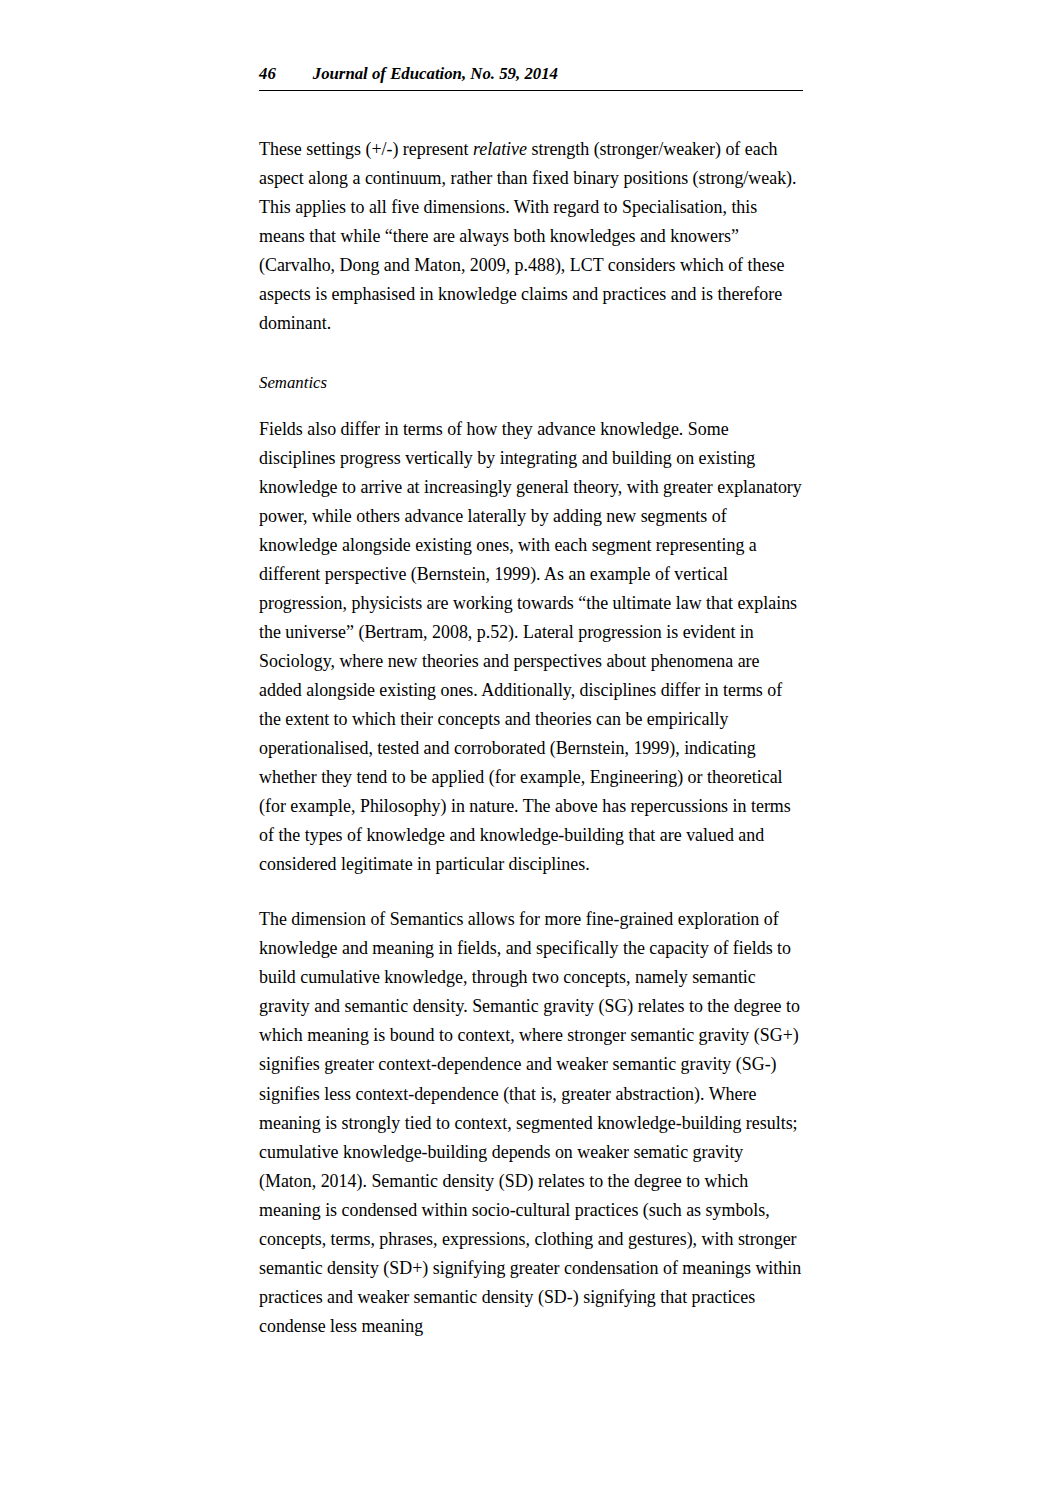46 Journal of Education, No. 59, 2014
These settings (+/-) represent relative strength (stronger/weaker) of each aspect along a continuum, rather than fixed binary positions (strong/weak). This applies to all five dimensions. With regard to Specialisation, this means that while “there are always both knowledges and knowers” (Carvalho, Dong and Maton, 2009, p.488), LCT considers which of these aspects is emphasised in knowledge claims and practices and is therefore dominant.
Semantics
Fields also differ in terms of how they advance knowledge. Some disciplines progress vertically by integrating and building on existing knowledge to arrive at increasingly general theory, with greater explanatory power, while others advance laterally by adding new segments of knowledge alongside existing ones, with each segment representing a different perspective (Bernstein, 1999). As an example of vertical progression, physicists are working towards “the ultimate law that explains the universe” (Bertram, 2008, p.52). Lateral progression is evident in Sociology, where new theories and perspectives about phenomena are added alongside existing ones. Additionally, disciplines differ in terms of the extent to which their concepts and theories can be empirically operationalised, tested and corroborated (Bernstein, 1999), indicating whether they tend to be applied (for example, Engineering) or theoretical (for example, Philosophy) in nature. The above has repercussions in terms of the types of knowledge and knowledge-building that are valued and considered legitimate in particular disciplines.
The dimension of Semantics allows for more fine-grained exploration of knowledge and meaning in fields, and specifically the capacity of fields to build cumulative knowledge, through two concepts, namely semantic gravity and semantic density. Semantic gravity (SG) relates to the degree to which meaning is bound to context, where stronger semantic gravity (SG+) signifies greater context-dependence and weaker semantic gravity (SG-) signifies less context-dependence (that is, greater abstraction). Where meaning is strongly tied to context, segmented knowledge-building results; cumulative knowledge-building depends on weaker sematic gravity (Maton, 2014). Semantic density (SD) relates to the degree to which meaning is condensed within socio-cultural practices (such as symbols, concepts, terms, phrases, expressions, clothing and gestures), with stronger semantic density (SD+) signifying greater condensation of meanings within practices and weaker semantic density (SD-) signifying that practices condense less meaning